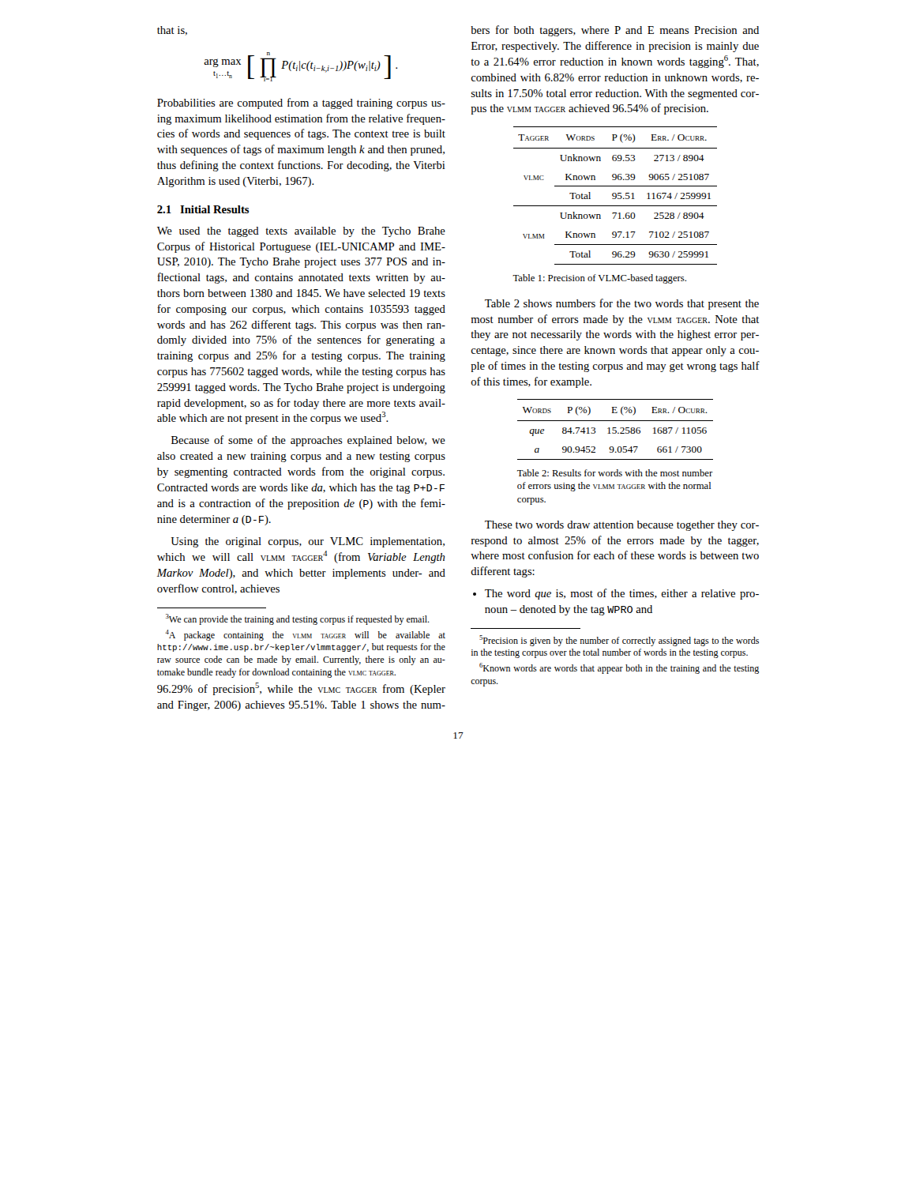that is,
arg maxt1…tn [ n ∏ i=1 P(ti|c(ti−k,i−1))P(wi|ti) ] .
Probabilities are computed from a tagged training corpus using maximum likelihood estimation from the relative frequencies of words and sequences of tags. The context tree is built with sequences of tags of maximum length k and then pruned, thus defining the context functions. For decoding, the Viterbi Algorithm is used (Viterbi, 1967).
2.1 Initial Results
We used the tagged texts available by the Tycho Brahe Corpus of Historical Portuguese (IEL-UNICAMP and IME-USP, 2010). The Tycho Brahe project uses 377 POS and inflectional tags, and contains annotated texts written by authors born between 1380 and 1845. We have selected 19 texts for composing our corpus, which contains 1035593 tagged words and has 262 different tags. This corpus was then randomly divided into 75% of the sentences for generating a training corpus and 25% for a testing corpus. The training corpus has 775602 tagged words, while the testing corpus has 259991 tagged words. The Tycho Brahe project is undergoing rapid development, so as for today there are more texts available which are not present in the corpus we used3.
Because of some of the approaches explained below, we also created a new training corpus and a new testing corpus by segmenting contracted words from the original corpus. Contracted words are words like da, which has the tag P+D-F and is a contraction of the preposition de (P) with the feminine determiner a (D-F).
Using the original corpus, our VLMC implementation, which we will call vlmm tagger4 (from Variable Length Markov Model), and which better implements under- and overflow control, achieves
3We can provide the training and testing corpus if requested by email.
4A package containing the vlmm tagger will be available at http://www.ime.usp.br/~kepler/vlmmtagger/, but requests for the raw source code can be made by email. Currently, there is only an automake bundle ready for download containing the vlmc tagger.
96.29% of precision5, while the vlmc tagger from (Kepler and Finger, 2006) achieves 95.51%. Table 1 shows the numbers for both taggers, where P and E means Precision and Error, respectively. The difference in precision is mainly due to a 21.64% error reduction in known words tagging6. That, combined with 6.82% error reduction in unknown words, results in 17.50% total error reduction. With the segmented corpus the vlmm tagger achieved 96.54% of precision.
Table 1: Precision of VLMC-based taggers.
| Tagger | Words | P (%) | Err. / Ocurr. |
| --- | --- | --- | --- |
| vlmc | Unknown | 69.53 | 2713 / 8904 |
| Known | 96.39 | 9065 / 251087 |
| Total | 95.51 | 11674 / 259991 |
| vlmm | Unknown | 71.60 | 2528 / 8904 |
| Known | 97.17 | 7102 / 251087 |
| Total | 96.29 | 9630 / 259991 |
Table 2 shows numbers for the two words that present the most number of errors made by the vlmm tagger. Note that they are not necessarily the words with the highest error percentage, since there are known words that appear only a couple of times in the testing corpus and may get wrong tags half of this times, for example.
Table 2: Results for words with the most number of errors using the vlmm tagger with the normal corpus.
| Words | P (%) | E (%) | Err. / Ocurr. |
| --- | --- | --- | --- |
| que | 84.7413 | 15.2586 | 1687 / 11056 |
| a | 90.9452 | 9.0547 | 661 / 7300 |
These two words draw attention because together they correspond to almost 25% of the errors made by the tagger, where most confusion for each of these words is between two different tags:
The word que is, most of the times, either a relative pronoun – denoted by the tag WPRO and
5Precision is given by the number of correctly assigned tags to the words in the testing corpus over the total number of words in the testing corpus.
6Known words are words that appear both in the training and the testing corpus.
17